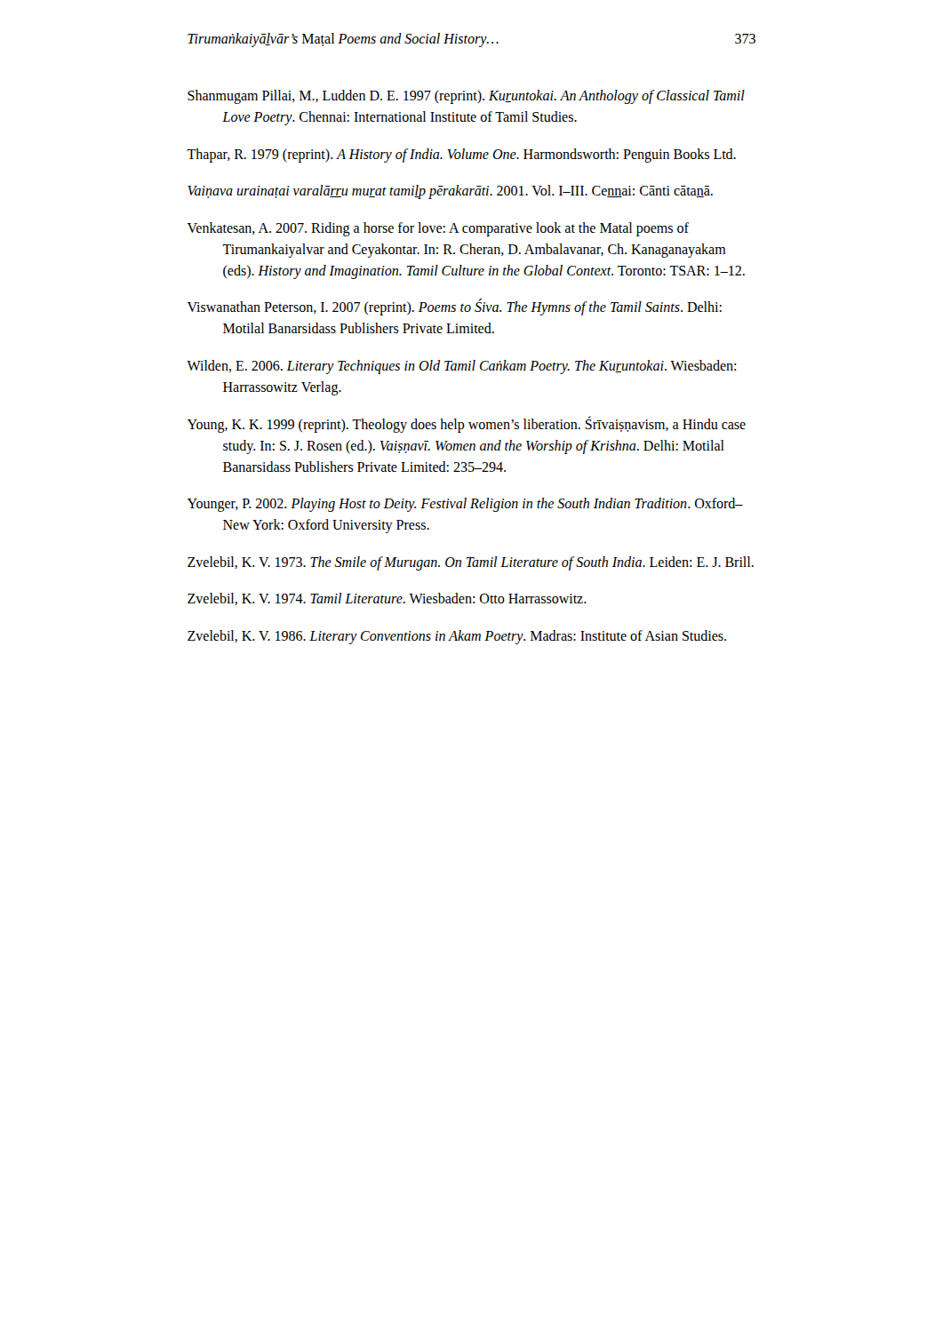Tirumaṅkaiyāḻvār’s Maṭal Poems and Social History… 373
Shanmugam Pillai, M., Ludden D. E. 1997 (reprint). Kuruntokai. An Anthology of Classical Tamil Love Poetry. Chennai: International Institute of Tamil Studies.
Thapar, R. 1979 (reprint). A History of India. Volume One. Harmondsworth: Penguin Books Ltd.
Vaiṇava urainaṭai varalārru murat tamilp pērakarāti. 2001. Vol. I–III. Cennai: Cānti cātanā.
Venkatesan, A. 2007. Riding a horse for love: A comparative look at the Matal poems of Tirumankaiyalvar and Ceyakontar. In: R. Cheran, D. Ambalavanar, Ch. Kanaganayakam (eds). History and Imagination. Tamil Culture in the Global Context. Toronto: TSAR: 1–12.
Viswanathan Peterson, I. 2007 (reprint). Poems to Śiva. The Hymns of the Tamil Saints. Delhi: Motilal Banarsidass Publishers Private Limited.
Wilden, E. 2006. Literary Techniques in Old Tamil Caṅkam Poetry. The Kuruntokai. Wiesbaden: Harrassowitz Verlag.
Young, K. K. 1999 (reprint). Theology does help women’s liberation. Śrīvaiṣṇavism, a Hindu case study. In: S. J. Rosen (ed.). Vaiṣṇavī. Women and the Worship of Krishna. Delhi: Motilal Banarsidass Publishers Private Limited: 235–294.
Younger, P. 2002. Playing Host to Deity. Festival Religion in the South Indian Tradition. Oxford–New York: Oxford University Press.
Zvelebil, K. V. 1973. The Smile of Murugan. On Tamil Literature of South India. Leiden: E. J. Brill.
Zvelebil, K. V. 1974. Tamil Literature. Wiesbaden: Otto Harrassowitz.
Zvelebil, K. V. 1986. Literary Conventions in Akam Poetry. Madras: Institute of Asian Studies.